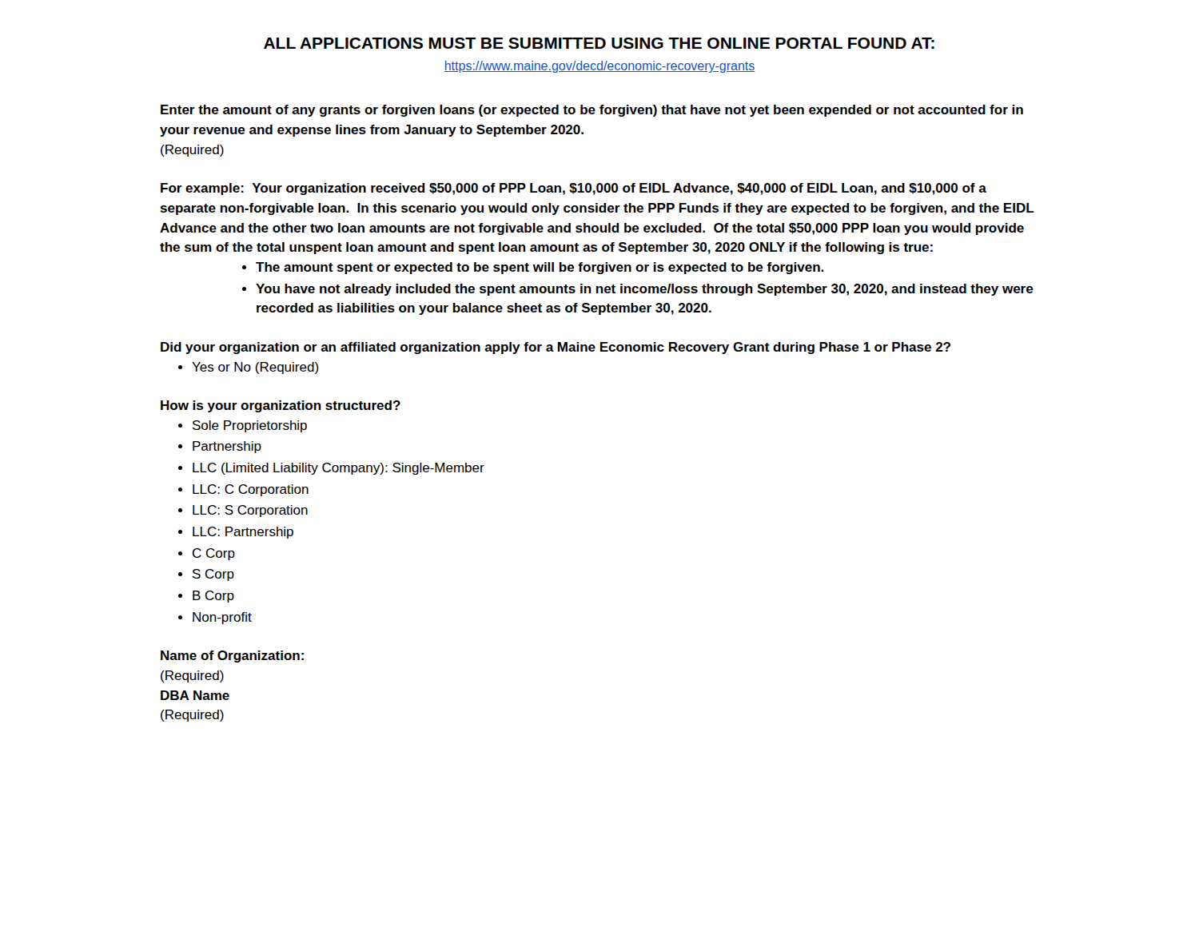ALL APPLICATIONS MUST BE SUBMITTED USING THE ONLINE PORTAL FOUND AT:
https://www.maine.gov/decd/economic-recovery-grants
Enter the amount of any grants or forgiven loans (or expected to be forgiven) that have not yet been expended or not accounted for in your revenue and expense lines from January to September 2020.
(Required)
For example: Your organization received $50,000 of PPP Loan, $10,000 of EIDL Advance, $40,000 of EIDL Loan, and $10,000 of a separate non-forgivable loan. In this scenario you would only consider the PPP Funds if they are expected to be forgiven, and the EIDL Advance and the other two loan amounts are not forgivable and should be excluded. Of the total $50,000 PPP loan you would provide the sum of the total unspent loan amount and spent loan amount as of September 30, 2020 ONLY if the following is true:
The amount spent or expected to be spent will be forgiven or is expected to be forgiven.
You have not already included the spent amounts in net income/loss through September 30, 2020, and instead they were recorded as liabilities on your balance sheet as of September 30, 2020.
Did your organization or an affiliated organization apply for a Maine Economic Recovery Grant during Phase 1 or Phase 2?
Yes or No (Required)
How is your organization structured?
Sole Proprietorship
Partnership
LLC (Limited Liability Company): Single-Member
LLC: C Corporation
LLC: S Corporation
LLC: Partnership
C Corp
S Corp
B Corp
Non-profit
Name of Organization:
(Required)
DBA Name
(Required)